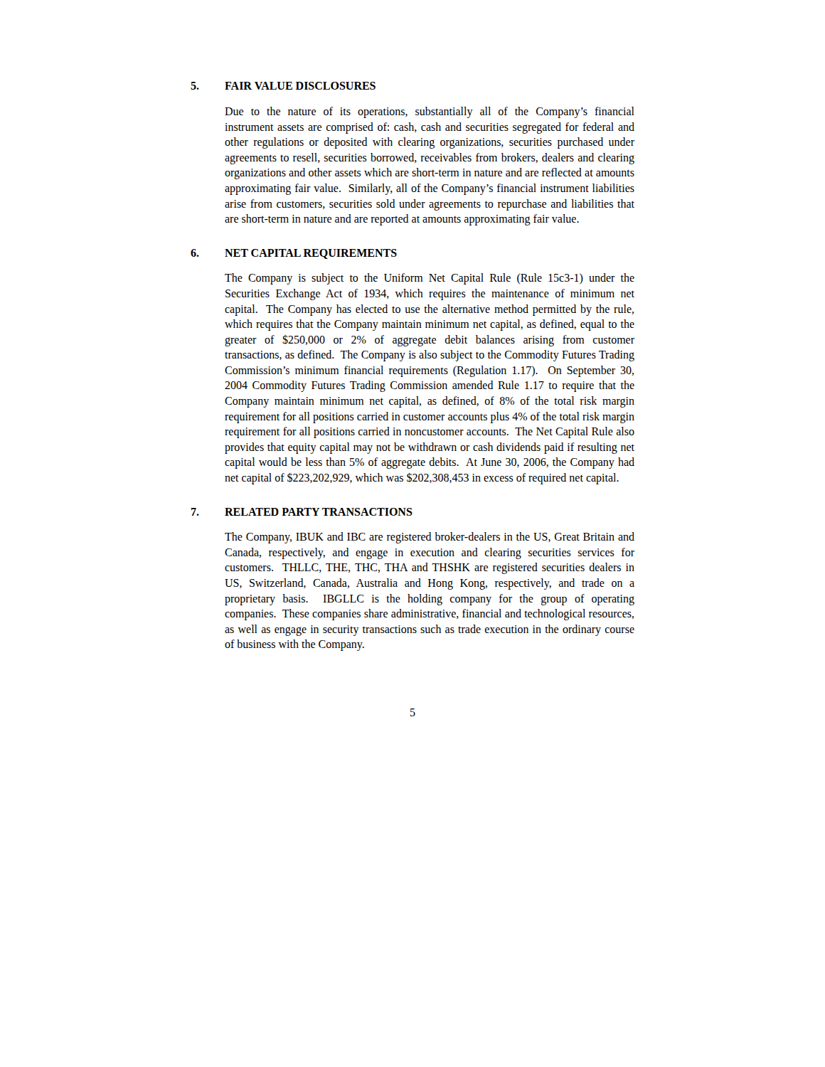5. FAIR VALUE DISCLOSURES
Due to the nature of its operations, substantially all of the Company’s financial instrument assets are comprised of: cash, cash and securities segregated for federal and other regulations or deposited with clearing organizations, securities purchased under agreements to resell, securities borrowed, receivables from brokers, dealers and clearing organizations and other assets which are short-term in nature and are reflected at amounts approximating fair value. Similarly, all of the Company’s financial instrument liabilities arise from customers, securities sold under agreements to repurchase and liabilities that are short-term in nature and are reported at amounts approximating fair value.
6. NET CAPITAL REQUIREMENTS
The Company is subject to the Uniform Net Capital Rule (Rule 15c3-1) under the Securities Exchange Act of 1934, which requires the maintenance of minimum net capital. The Company has elected to use the alternative method permitted by the rule, which requires that the Company maintain minimum net capital, as defined, equal to the greater of $250,000 or 2% of aggregate debit balances arising from customer transactions, as defined. The Company is also subject to the Commodity Futures Trading Commission’s minimum financial requirements (Regulation 1.17). On September 30, 2004 Commodity Futures Trading Commission amended Rule 1.17 to require that the Company maintain minimum net capital, as defined, of 8% of the total risk margin requirement for all positions carried in customer accounts plus 4% of the total risk margin requirement for all positions carried in noncustomer accounts. The Net Capital Rule also provides that equity capital may not be withdrawn or cash dividends paid if resulting net capital would be less than 5% of aggregate debits. At June 30, 2006, the Company had net capital of $223,202,929, which was $202,308,453 in excess of required net capital.
7. RELATED PARTY TRANSACTIONS
The Company, IBUK and IBC are registered broker-dealers in the US, Great Britain and Canada, respectively, and engage in execution and clearing securities services for customers. THLLC, THE, THC, THA and THSHK are registered securities dealers in US, Switzerland, Canada, Australia and Hong Kong, respectively, and trade on a proprietary basis. IBGLLC is the holding company for the group of operating companies. These companies share administrative, financial and technological resources, as well as engage in security transactions such as trade execution in the ordinary course of business with the Company.
5